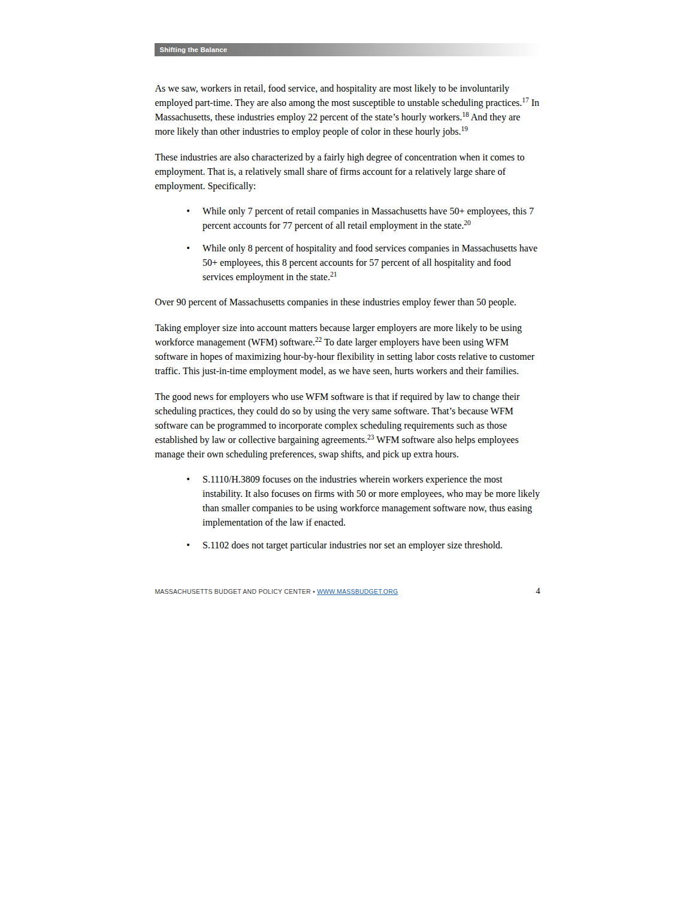Shifting the Balance
As we saw, workers in retail, food service, and hospitality are most likely to be involuntarily employed part-time. They are also among the most susceptible to unstable scheduling practices.17 In Massachusetts, these industries employ 22 percent of the state’s hourly workers.18 And they are more likely than other industries to employ people of color in these hourly jobs.19
These industries are also characterized by a fairly high degree of concentration when it comes to employment. That is, a relatively small share of firms account for a relatively large share of employment. Specifically:
While only 7 percent of retail companies in Massachusetts have 50+ employees, this 7 percent accounts for 77 percent of all retail employment in the state.20
While only 8 percent of hospitality and food services companies in Massachusetts have 50+ employees, this 8 percent accounts for 57 percent of all hospitality and food services employment in the state.21
Over 90 percent of Massachusetts companies in these industries employ fewer than 50 people.
Taking employer size into account matters because larger employers are more likely to be using workforce management (WFM) software.22 To date larger employers have been using WFM software in hopes of maximizing hour-by-hour flexibility in setting labor costs relative to customer traffic. This just-in-time employment model, as we have seen, hurts workers and their families.
The good news for employers who use WFM software is that if required by law to change their scheduling practices, they could do so by using the very same software. That’s because WFM software can be programmed to incorporate complex scheduling requirements such as those established by law or collective bargaining agreements.23 WFM software also helps employees manage their own scheduling preferences, swap shifts, and pick up extra hours.
S.1110/H.3809 focuses on the industries wherein workers experience the most instability. It also focuses on firms with 50 or more employees, who may be more likely than smaller companies to be using workforce management software now, thus easing implementation of the law if enacted.
S.1102 does not target particular industries nor set an employer size threshold.
MASSACHUSETTS BUDGET AND POLICY CENTER • WWW.MASSBUDGET.ORG
4